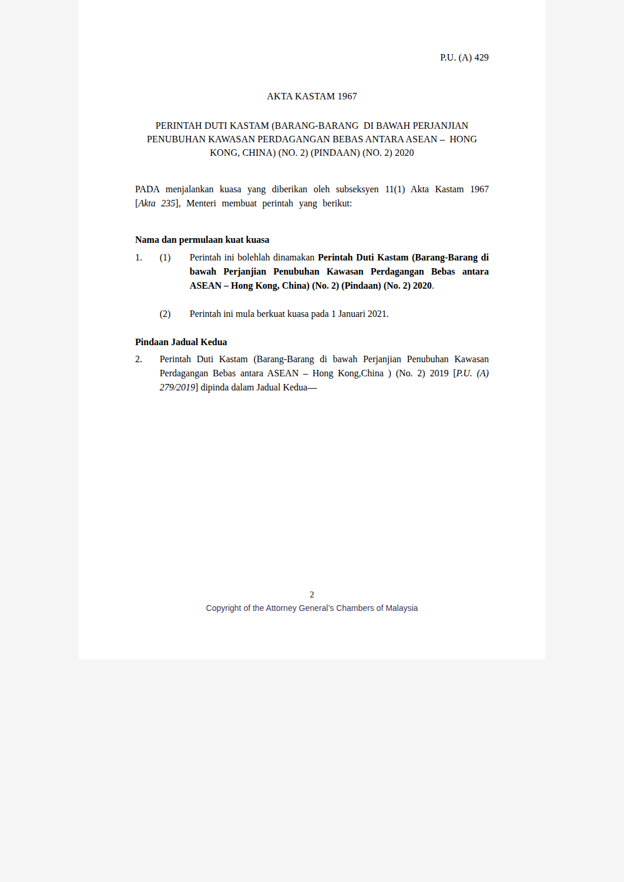P.U. (A) 429
AKTA KASTAM 1967
PERINTAH DUTI KASTAM (BARANG-BARANG DI BAWAH PERJANJIAN PENUBUHAN KAWASAN PERDAGANGAN BEBAS ANTARA ASEAN – HONG KONG, CHINA) (NO. 2) (PINDAAN) (NO. 2) 2020
PADA menjalankan kuasa yang diberikan oleh subseksyen 11(1) Akta Kastam 1967 [Akta 235], Menteri membuat perintah yang berikut:
Nama dan permulaan kuat kuasa
1. (1) Perintah ini bolehlah dinamakan Perintah Duti Kastam (Barang-Barang di bawah Perjanjian Penubuhan Kawasan Perdagangan Bebas antara ASEAN – Hong Kong, China) (No. 2) (Pindaan) (No. 2) 2020.
(2) Perintah ini mula berkuat kuasa pada 1 Januari 2021.
Pindaan Jadual Kedua
2. Perintah Duti Kastam (Barang-Barang di bawah Perjanjian Penubuhan Kawasan Perdagangan Bebas antara ASEAN – Hong Kong,China ) (No. 2) 2019 [P.U. (A) 279/2019] dipinda dalam Jadual Kedua—
2
Copyright of the Attorney General’s Chambers of Malaysia